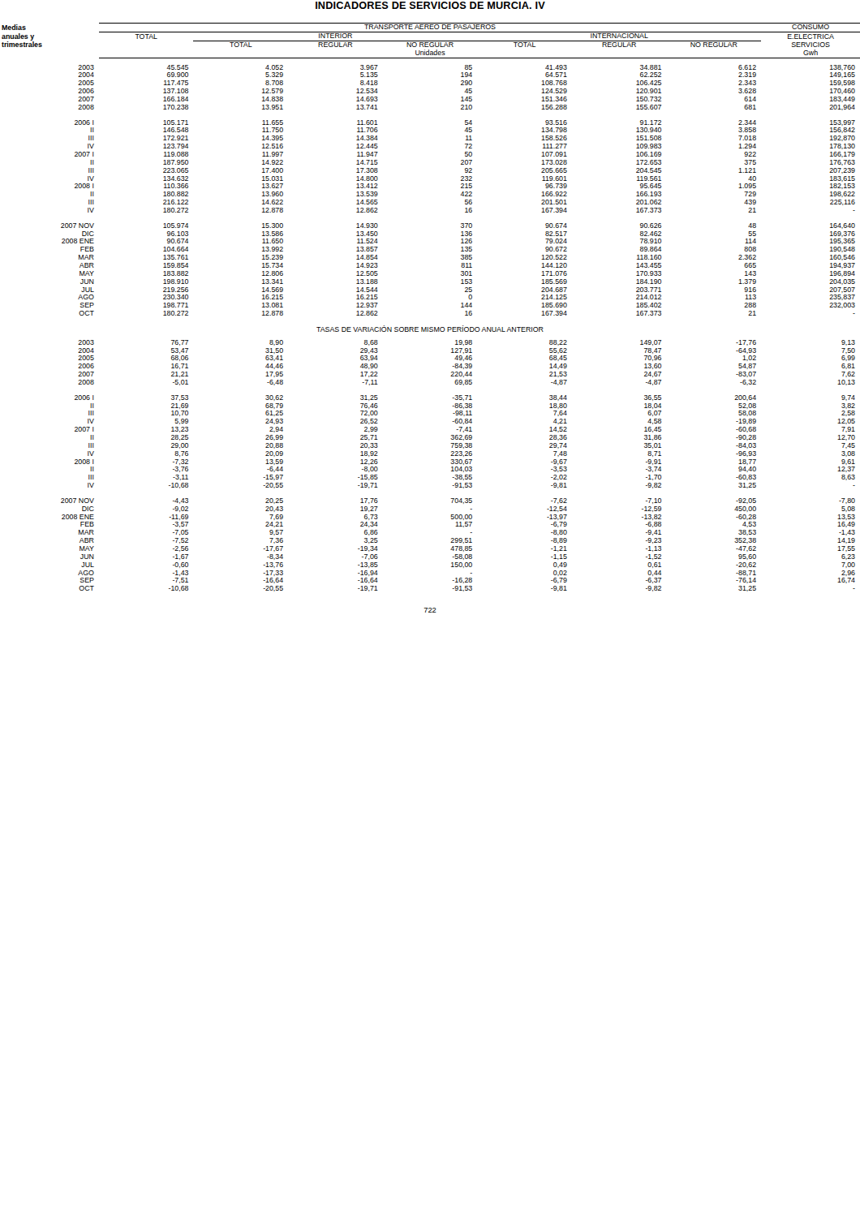INDICADORES DE SERVICIOS DE MURCIA. IV
| Medias | TRANSPORTE AÉREO DE PASAJEROS | CONSUMO |
| anuales y | TOTAL | INTERIOR | INTERNACIONAL | E.ELECTRICA |
| trimestrales | | TOTAL | REGULAR | NO REGULAR | TOTAL | REGULAR | NO REGULAR | SERVICIOS |
| | Unidades | Gwh |
| 2003 | 45.545 | 4.052 | 3.967 | 85 | 41.493 | 34.881 | 6.612 | 138,760 |
| 2004 | 69.900 | 5.329 | 5.135 | 194 | 64.571 | 62.252 | 2.319 | 149,165 |
| 2005 | 117.475 | 8.708 | 8.418 | 290 | 108.768 | 106.425 | 2.343 | 159,598 |
| 2006 | 137.108 | 12.579 | 12.534 | 45 | 124.529 | 120.901 | 3.628 | 170,460 |
| 2007 | 166.184 | 14.838 | 14.693 | 145 | 151.346 | 150.732 | 614 | 183,449 |
| 2008 | 170.238 | 13.951 | 13.741 | 210 | 156.288 | 155.607 | 681 | 201,964 |
| 2006 I | 105.171 | 11.655 | 11.601 | 54 | 93.516 | 91.172 | 2.344 | 153,997 |
| II | 146.548 | 11.750 | 11.706 | 45 | 134.798 | 130.940 | 3.858 | 156,842 |
| III | 172.921 | 14.395 | 14.384 | 11 | 158.526 | 151.508 | 7.018 | 192,870 |
| IV | 123.794 | 12.516 | 12.445 | 72 | 111.277 | 109.983 | 1.294 | 178,130 |
| 2007 I | 119.088 | 11.997 | 11.947 | 50 | 107.091 | 106.169 | 922 | 166,179 |
| II | 187.950 | 14.922 | 14.715 | 207 | 173.028 | 172.653 | 375 | 176,763 |
| III | 223.065 | 17.400 | 17.308 | 92 | 205.665 | 204.545 | 1.121 | 207,239 |
| IV | 134.632 | 15.031 | 14.800 | 232 | 119.601 | 119.561 | 40 | 183,615 |
| 2008 I | 110.366 | 13.627 | 13.412 | 215 | 96.739 | 95.645 | 1.095 | 182,153 |
| II | 180.882 | 13.960 | 13.539 | 422 | 166.922 | 166.193 | 729 | 198,622 |
| III | 216.122 | 14.622 | 14.565 | 56 | 201.501 | 201.062 | 439 | 225,116 |
| IV | 180.272 | 12.878 | 12.862 | 16 | 167.394 | 167.373 | 21 | - |
| 2007 NOV | 105.974 | 15.300 | 14.930 | 370 | 90.674 | 90.626 | 48 | 164,640 |
| DIC | 96.103 | 13.586 | 13.450 | 136 | 82.517 | 82.462 | 55 | 169,376 |
| 2008 ENE | 90.674 | 11.650 | 11.524 | 126 | 79.024 | 78.910 | 114 | 195,365 |
| FEB | 104.664 | 13.992 | 13.857 | 135 | 90.672 | 89.864 | 808 | 190,548 |
| MAR | 135.761 | 15.239 | 14.854 | 385 | 120.522 | 118.160 | 2.362 | 160,546 |
| ABR | 159.854 | 15.734 | 14.923 | 811 | 144.120 | 143.455 | 665 | 194,937 |
| MAY | 183.882 | 12.806 | 12.505 | 301 | 171.076 | 170.933 | 143 | 196,894 |
| JUN | 198.910 | 13.341 | 13.188 | 153 | 185.569 | 184.190 | 1.379 | 204,035 |
| JUL | 219.256 | 14.569 | 14.544 | 25 | 204.687 | 203.771 | 916 | 207,507 |
| AGO | 230.340 | 16.215 | 16.215 | 0 | 214.125 | 214.012 | 113 | 235,837 |
| SEP | 198.771 | 13.081 | 12.937 | 144 | 185.690 | 185.402 | 288 | 232,003 |
| OCT | 180.272 | 12.878 | 12.862 | 16 | 167.394 | 167.373 | 21 | - |
| TASAS DE VARIACIÓN SOBRE MISMO PERÍODO ANUAL ANTERIOR |
| 2003 | 76,77 | 8,90 | 8,68 | 19,98 | 88,22 | 149,07 | -17,76 | 9,13 |
| 2004 | 53,47 | 31,50 | 29,43 | 127,91 | 55,62 | 78,47 | -64,93 | 7,50 |
| 2005 | 68,06 | 63,41 | 63,94 | 49,46 | 68,45 | 70,96 | 1,02 | 6,99 |
| 2006 | 16,71 | 44,46 | 48,90 | -84,39 | 14,49 | 13,60 | 54,87 | 6,81 |
| 2007 | 21,21 | 17,95 | 17,22 | 220,44 | 21,53 | 24,67 | -83,07 | 7,62 |
| 2008 | -5,01 | -6,48 | -7,11 | 69,85 | -4,87 | -4,87 | -6,32 | 10,13 |
| 2006 I | 37,53 | 30,62 | 31,25 | -35,71 | 38,44 | 36,55 | 200,64 | 9,74 |
| II | 21,69 | 68,79 | 76,46 | -86,38 | 18,80 | 18,04 | 52,08 | 3,82 |
| III | 10,70 | 61,25 | 72,00 | -98,11 | 7,64 | 6,07 | 58,08 | 2,58 |
| IV | 5,99 | 24,93 | 26,52 | -60,84 | 4,21 | 4,58 | -19,89 | 12,05 |
| 2007 I | 13,23 | 2,94 | 2,99 | -7,41 | 14,52 | 16,45 | -60,68 | 7,91 |
| II | 28,25 | 26,99 | 25,71 | 362,69 | 28,36 | 31,86 | -90,28 | 12,70 |
| III | 29,00 | 20,88 | 20,33 | 759,38 | 29,74 | 35,01 | -84,03 | 7,45 |
| IV | 8,76 | 20,09 | 18,92 | 223,26 | 7,48 | 8,71 | -96,93 | 3,08 |
| 2008 I | -7,32 | 13,59 | 12,26 | 330,67 | -9,67 | -9,91 | 18,77 | 9,61 |
| II | -3,76 | -6,44 | -8,00 | 104,03 | -3,53 | -3,74 | 94,40 | 12,37 |
| III | -3,11 | -15,97 | -15,85 | -38,55 | -2,02 | -1,70 | -60,83 | 8,63 |
| IV | -10,68 | -20,55 | -19,71 | -91,53 | -9,81 | -9,82 | 31,25 | - |
| 2007 NOV | -4,43 | 20,25 | 17,76 | 704,35 | -7,62 | -7,10 | -92,05 | -7,80 |
| DIC | -9,02 | 20,43 | 19,27 | - | -12,54 | -12,59 | 450,00 | 5,08 |
| 2008 ENE | -11,69 | 7,69 | 6,73 | 500,00 | -13,97 | -13,82 | -60,28 | 13,53 |
| FEB | -3,57 | 24,21 | 24,34 | 11,57 | -6,79 | -6,88 | 4,53 | 16,49 |
| MAR | -7,05 | 9,57 | 6,86 | - | -8,80 | -9,41 | 38,53 | -1,43 |
| ABR | -7,52 | 7,36 | 3,25 | 299,51 | -8,89 | -9,23 | 352,38 | 14,19 |
| MAY | -2,56 | -17,67 | -19,34 | 478,85 | -1,21 | -1,13 | -47,62 | 17,55 |
| JUN | -1,67 | -8,34 | -7,06 | -58,08 | -1,15 | -1,52 | 95,60 | 6,23 |
| JUL | -0,60 | -13,76 | -13,85 | 150,00 | 0,49 | 0,61 | -20,62 | 7,00 |
| AGO | -1,43 | -17,33 | -16,94 | - | 0,02 | 0,44 | -88,71 | 2,96 |
| SEP | -7,51 | -16,64 | -16,64 | -16,28 | -6,79 | -6,37 | -76,14 | 16,74 |
| OCT | -10,68 | -20,55 | -19,71 | -91,53 | -9,81 | -9,82 | 31,25 | - |
| 722 |